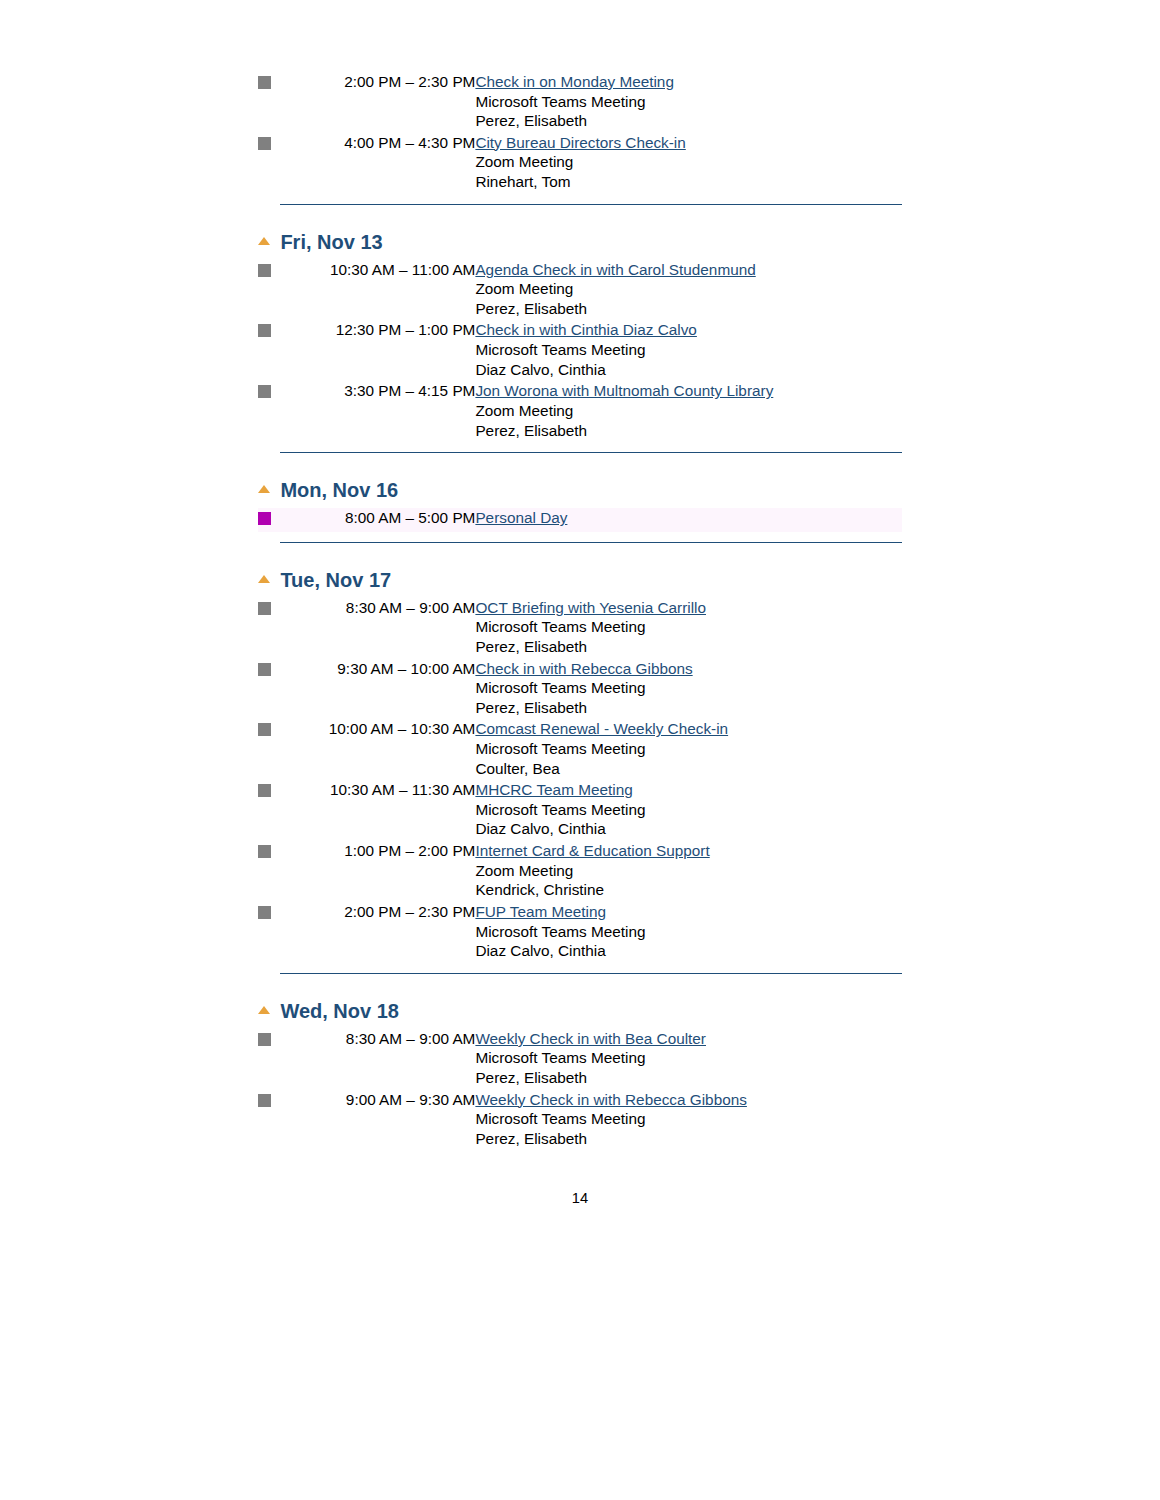| | 2:00 PM – 2:30 PM | Check in on Monday Meeting Microsoft Teams Meeting Perez, Elisabeth |
| | 4:00 PM – 4:30 PM | City Bureau Directors Check-in Zoom Meeting Rinehart, Tom |
Fri, Nov 13
| | 10:30 AM – 11:00 AM | Agenda Check in with Carol Studenmund Zoom Meeting Perez, Elisabeth |
| | 12:30 PM – 1:00 PM | Check in with Cinthia Diaz Calvo Microsoft Teams Meeting Diaz Calvo, Cinthia |
| | 3:30 PM – 4:15 PM | Jon Worona with Multnomah County Library Zoom Meeting Perez, Elisabeth |
Mon, Nov 16
| | 8:00 AM – 5:00 PM | Personal Day |
Tue, Nov 17
| | 8:30 AM – 9:00 AM | OCT Briefing with Yesenia Carrillo Microsoft Teams Meeting Perez, Elisabeth |
| | 9:30 AM – 10:00 AM | Check in with Rebecca Gibbons Microsoft Teams Meeting Perez, Elisabeth |
| | 10:00 AM – 10:30 AM | Comcast Renewal - Weekly Check-in Microsoft Teams Meeting Coulter, Bea |
| | 10:30 AM – 11:30 AM | MHCRC Team Meeting Microsoft Teams Meeting Diaz Calvo, Cinthia |
| | 1:00 PM – 2:00 PM | Internet Card & Education Support Zoom Meeting Kendrick, Christine |
| | 2:00 PM – 2:30 PM | FUP Team Meeting Microsoft Teams Meeting Diaz Calvo, Cinthia |
Wed, Nov 18
| | 8:30 AM – 9:00 AM | Weekly Check in with Bea Coulter Microsoft Teams Meeting Perez, Elisabeth |
| | 9:00 AM – 9:30 AM | Weekly Check in with Rebecca Gibbons Microsoft Teams Meeting Perez, Elisabeth |
14